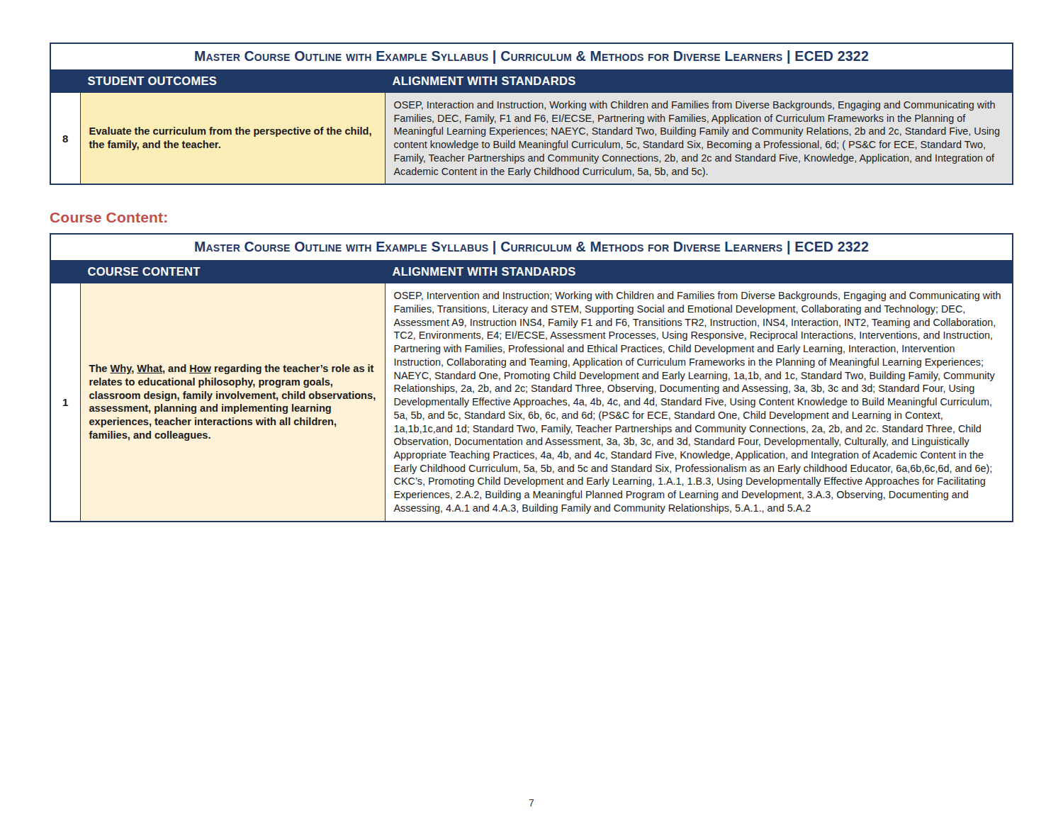| Master Course Outline with Example Syllabus / Curriculum & Methods for Diverse Learners / ECED 2322 |
| | STUDENT OUTCOMES | ALIGNMENT WITH STANDARDS |
| 8 | Evaluate the curriculum from the perspective of the child, the family, and the teacher. | OSEP, Interaction and Instruction, Working with Children and Families from Diverse Backgrounds, Engaging and Communicating with Families, DEC, Family, F1 and F6, EI/ECSE, Partnering with Families, Application of Curriculum Frameworks in the Planning of Meaningful Learning Experiences; NAEYC, Standard Two, Building Family and Community Relations, 2b and 2c, Standard Five, Using content knowledge to Build Meaningful Curriculum, 5c, Standard Six, Becoming a Professional, 6d; ( PS&C for ECE, Standard Two, Family, Teacher Partnerships and Community Connections, 2b, and 2c and Standard Five, Knowledge, Application, and Integration of Academic Content in the Early Childhood Curriculum, 5a, 5b, and 5c). |
Course Content:
| Master Course Outline with Example Syllabus / Curriculum & Methods for Diverse Learners / ECED 2322 |
| | COURSE CONTENT | ALIGNMENT WITH STANDARDS |
| 1 | The Why , What , and How regarding the teacher’s role as it relates to educational philosophy, program goals, classroom design, family involvement, child observations, assessment, planning and implementing learning experiences, teacher interactions with all children, families, and colleagues. | OSEP, Intervention and Instruction; Working with Children and Families from Diverse Backgrounds, Engaging and Communicating with Families, Transitions, Literacy and STEM, Supporting Social and Emotional Development, Collaborating and Technology; DEC, Assessment A9, Instruction INS4, Family F1 and F6, Transitions TR2, Instruction, INS4, Interaction, INT2, Teaming and Collaboration, TC2, Environments, E4; EI/ECSE, Assessment Processes, Using Responsive, Reciprocal Interactions, Interventions, and Instruction, Partnering with Families, Professional and Ethical Practices, Child Development and Early Learning, Interaction, Intervention Instruction, Collaborating and Teaming, Application of Curriculum Frameworks in the Planning of Meaningful Learning Experiences; NAEYC, Standard One, Promoting Child Development and Early Learning, 1a,1b, and 1c, Standard Two, Building Family, Community Relationships, 2a, 2b, and 2c; Standard Three, Observing, Documenting and Assessing, 3a, 3b, 3c and 3d; Standard Four, Using Developmentally Effective Approaches, 4a, 4b, 4c, and 4d, Standard Five, Using Content Knowledge to Build Meaningful Curriculum, 5a, 5b, and 5c, Standard Six, 6b, 6c, and 6d; (PS&C for ECE, Standard One, Child Development and Learning in Context, 1a,1b,1c,and 1d; Standard Two, Family, Teacher Partnerships and Community Connections, 2a, 2b, and 2c. Standard Three, Child Observation, Documentation and Assessment, 3a, 3b, 3c, and 3d, Standard Four, Developmentally, Culturally, and Linguistically Appropriate Teaching Practices, 4a, 4b, and 4c, Standard Five, Knowledge, Application, and Integration of Academic Content in the Early Childhood Curriculum, 5a, 5b, and 5c and Standard Six, Professionalism as an Early childhood Educator, 6a,6b,6c,6d, and 6e); CKC’s, Promoting Child Development and Early Learning, 1.A.1, 1.B.3, Using Developmentally Effective Approaches for Facilitating Experiences, 2.A.2, Building a Meaningful Planned Program of Learning and Development, 3.A.3, Observing, Documenting and Assessing, 4.A.1 and 4.A.3, Building Family and Community Relationships, 5.A.1., and 5.A.2 |
7